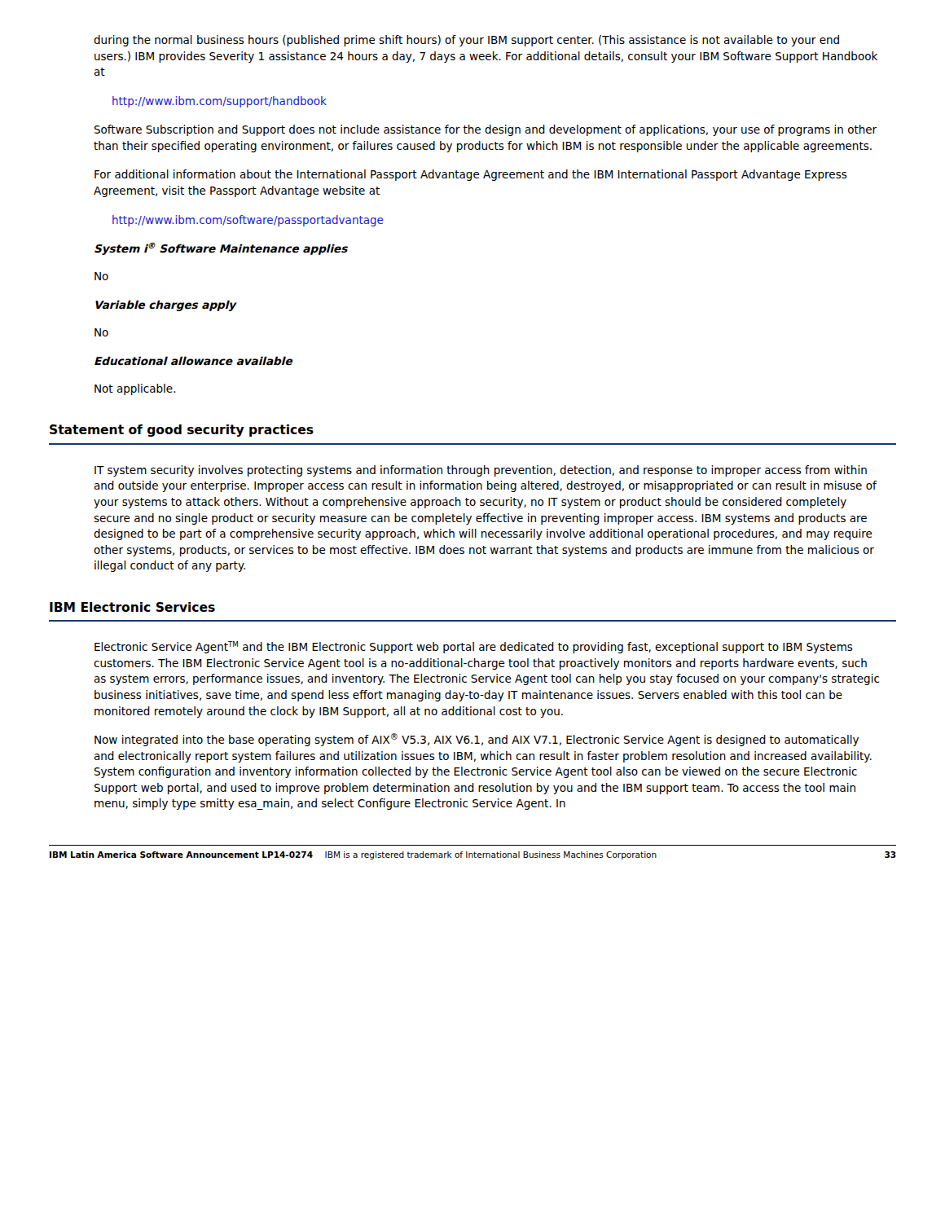during the normal business hours (published prime shift hours) of your IBM support center. (This assistance is not available to your end users.) IBM provides Severity 1 assistance 24 hours a day, 7 days a week. For additional details, consult your IBM Software Support Handbook at
http://www.ibm.com/support/handbook
Software Subscription and Support does not include assistance for the design and development of applications, your use of programs in other than their specified operating environment, or failures caused by products for which IBM is not responsible under the applicable agreements.
For additional information about the International Passport Advantage Agreement and the IBM International Passport Advantage Express Agreement, visit the Passport Advantage website at
http://www.ibm.com/software/passportadvantage
System i® Software Maintenance applies
No
Variable charges apply
No
Educational allowance available
Not applicable.
Statement of good security practices
IT system security involves protecting systems and information through prevention, detection, and response to improper access from within and outside your enterprise. Improper access can result in information being altered, destroyed, or misappropriated or can result in misuse of your systems to attack others. Without a comprehensive approach to security, no IT system or product should be considered completely secure and no single product or security measure can be completely effective in preventing improper access. IBM systems and products are designed to be part of a comprehensive security approach, which will necessarily involve additional operational procedures, and may require other systems, products, or services to be most effective. IBM does not warrant that systems and products are immune from the malicious or illegal conduct of any party.
IBM Electronic Services
Electronic Service AgentTM and the IBM Electronic Support web portal are dedicated to providing fast, exceptional support to IBM Systems customers. The IBM Electronic Service Agent tool is a no-additional-charge tool that proactively monitors and reports hardware events, such as system errors, performance issues, and inventory. The Electronic Service Agent tool can help you stay focused on your company's strategic business initiatives, save time, and spend less effort managing day-to-day IT maintenance issues. Servers enabled with this tool can be monitored remotely around the clock by IBM Support, all at no additional cost to you.
Now integrated into the base operating system of AIX® V5.3, AIX V6.1, and AIX V7.1, Electronic Service Agent is designed to automatically and electronically report system failures and utilization issues to IBM, which can result in faster problem resolution and increased availability. System configuration and inventory information collected by the Electronic Service Agent tool also can be viewed on the secure Electronic Support web portal, and used to improve problem determination and resolution by you and the IBM support team. To access the tool main menu, simply type smitty esa_main, and select Configure Electronic Service Agent. In
IBM Latin America Software Announcement LP14-0274 IBM is a registered trademark of International Business Machines Corporation
33